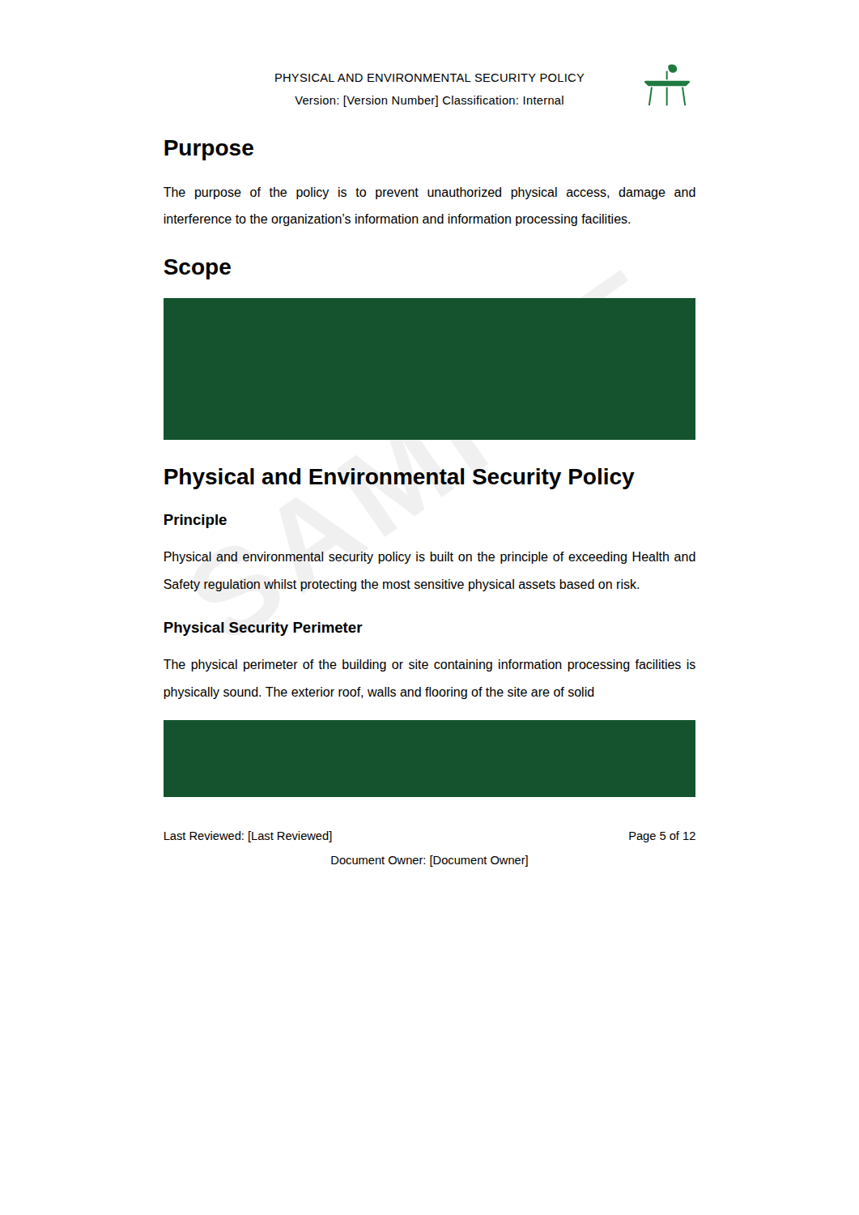SAMPLE
PHYSICAL AND ENVIRONMENTAL SECURITY POLICY
Version: [Version Number] Classification: Internal
Purpose
The purpose of the policy is to prevent unauthorized physical access, damage and interference to the organization’s information and information processing facilities.
Scope
Physical and Environmental Security Policy
Principle
Physical and environmental security policy is built on the principle of exceeding Health and Safety regulation whilst protecting the most sensitive physical assets based on risk.
Physical Security Perimeter
The physical perimeter of the building or site containing information processing facilities is physically sound. The exterior roof, walls and flooring of the site are of solid
Last Reviewed: [Last Reviewed] Page 5 of 12
Document Owner: [Document Owner]